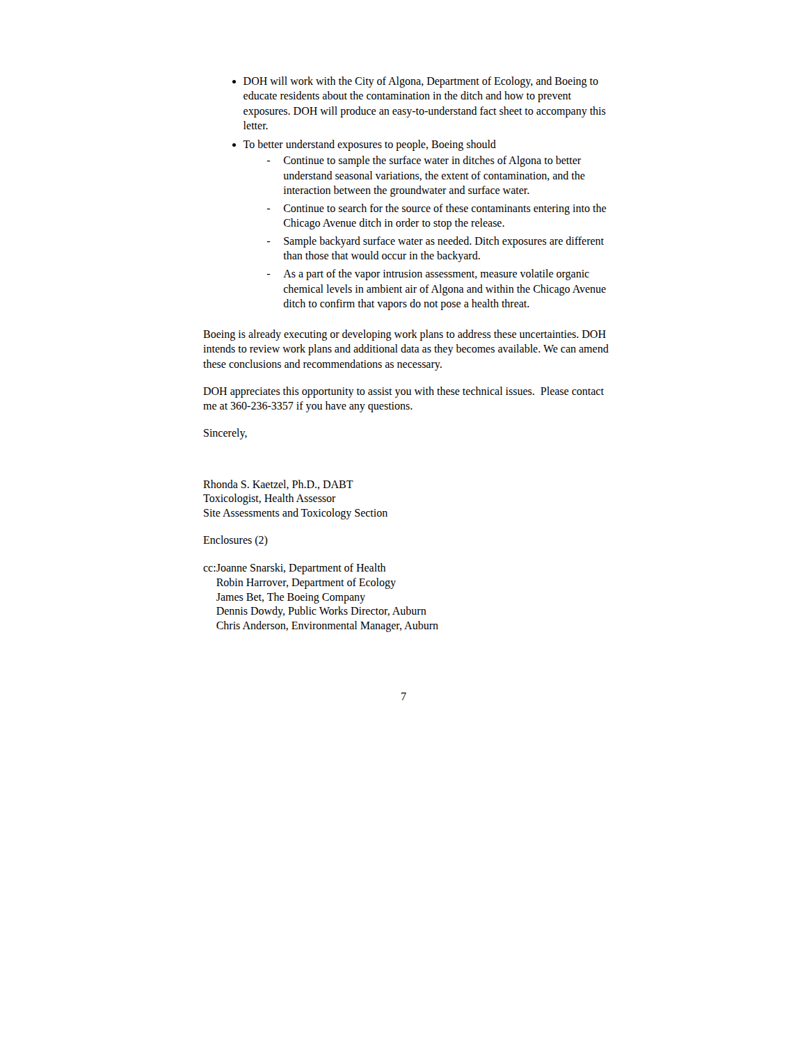DOH will work with the City of Algona, Department of Ecology, and Boeing to educate residents about the contamination in the ditch and how to prevent exposures. DOH will produce an easy-to-understand fact sheet to accompany this letter.
To better understand exposures to people, Boeing should
Continue to sample the surface water in ditches of Algona to better understand seasonal variations, the extent of contamination, and the interaction between the groundwater and surface water.
Continue to search for the source of these contaminants entering into the Chicago Avenue ditch in order to stop the release.
Sample backyard surface water as needed. Ditch exposures are different than those that would occur in the backyard.
As a part of the vapor intrusion assessment, measure volatile organic chemical levels in ambient air of Algona and within the Chicago Avenue ditch to confirm that vapors do not pose a health threat.
Boeing is already executing or developing work plans to address these uncertainties. DOH intends to review work plans and additional data as they becomes available. We can amend these conclusions and recommendations as necessary.
DOH appreciates this opportunity to assist you with these technical issues. Please contact me at 360-236-3357 if you have any questions.
Sincerely,
Rhonda S. Kaetzel, Ph.D., DABT
Toxicologist, Health Assessor
Site Assessments and Toxicology Section
Enclosures (2)
| cc: | Joanne Snarski, Department of Health Robin Harrover, Department of Ecology James Bet, The Boeing Company Dennis Dowdy, Public Works Director, Auburn Chris Anderson, Environmental Manager, Auburn |
7